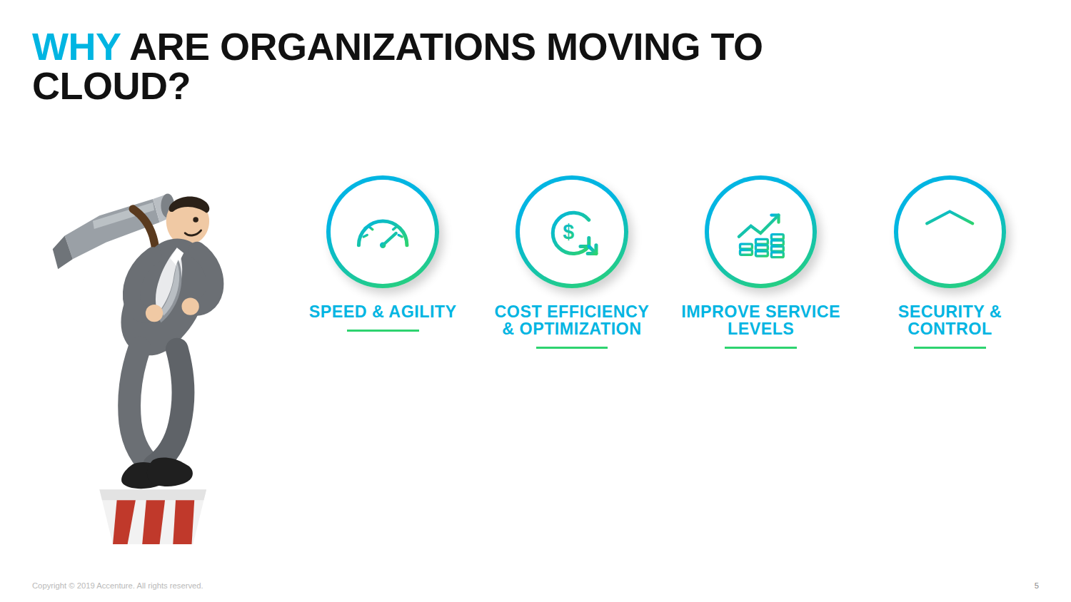Why are organizations moving to cloud?
Speed & Agility
$
Cost Efficiency & Optimization
Improve Service Levels
Security & Control
Copyright © 2019 Accenture. All rights reserved. 5